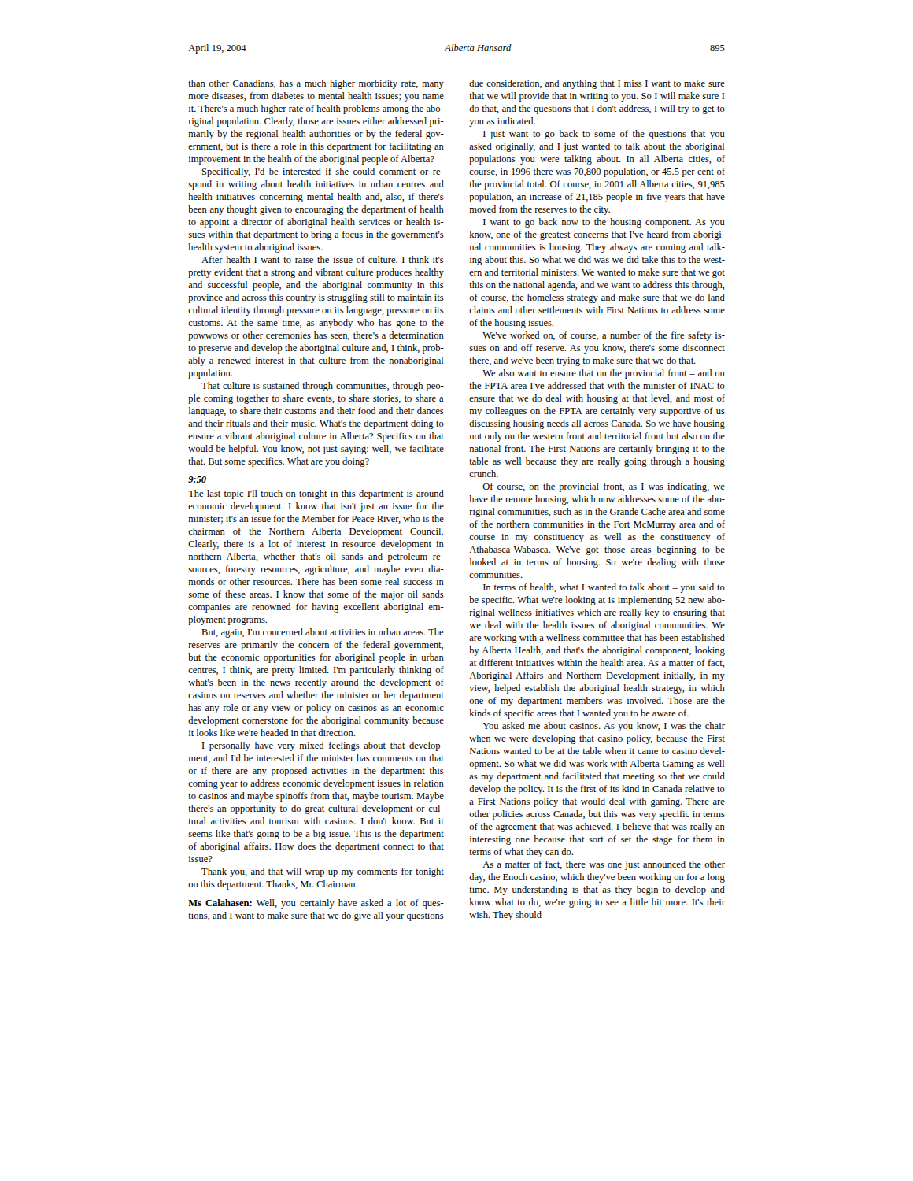April 19, 2004 Alberta Hansard 895
than other Canadians, has a much higher morbidity rate, many more diseases, from diabetes to mental health issues; you name it. There's a much higher rate of health problems among the aboriginal population. Clearly, those are issues either addressed primarily by the regional health authorities or by the federal government, but is there a role in this department for facilitating an improvement in the health of the aboriginal people of Alberta?
Specifically, I'd be interested if she could comment or respond in writing about health initiatives in urban centres and health initiatives concerning mental health and, also, if there's been any thought given to encouraging the department of health to appoint a director of aboriginal health services or health issues within that department to bring a focus in the government's health system to aboriginal issues.
After health I want to raise the issue of culture. I think it's pretty evident that a strong and vibrant culture produces healthy and successful people, and the aboriginal community in this province and across this country is struggling still to maintain its cultural identity through pressure on its language, pressure on its customs. At the same time, as anybody who has gone to the powwows or other ceremonies has seen, there's a determination to preserve and develop the aboriginal culture and, I think, probably a renewed interest in that culture from the nonaboriginal population.
That culture is sustained through communities, through people coming together to share events, to share stories, to share a language, to share their customs and their food and their dances and their rituals and their music. What's the department doing to ensure a vibrant aboriginal culture in Alberta? Specifics on that would be helpful. You know, not just saying: well, we facilitate that. But some specifics. What are you doing?
9:50
The last topic I'll touch on tonight in this department is around economic development. I know that isn't just an issue for the minister; it's an issue for the Member for Peace River, who is the chairman of the Northern Alberta Development Council. Clearly, there is a lot of interest in resource development in northern Alberta, whether that's oil sands and petroleum resources, forestry resources, agriculture, and maybe even diamonds or other resources. There has been some real success in some of these areas. I know that some of the major oil sands companies are renowned for having excellent aboriginal employment programs.
But, again, I'm concerned about activities in urban areas. The reserves are primarily the concern of the federal government, but the economic opportunities for aboriginal people in urban centres, I think, are pretty limited. I'm particularly thinking of what's been in the news recently around the development of casinos on reserves and whether the minister or her department has any role or any view or policy on casinos as an economic development cornerstone for the aboriginal community because it looks like we're headed in that direction.
I personally have very mixed feelings about that development, and I'd be interested if the minister has comments on that or if there are any proposed activities in the department this coming year to address economic development issues in relation to casinos and maybe spinoffs from that, maybe tourism. Maybe there's an opportunity to do great cultural development or cultural activities and tourism with casinos. I don't know. But it seems like that's going to be a big issue. This is the department of aboriginal affairs. How does the department connect to that issue?
Thank you, and that will wrap up my comments for tonight on this department. Thanks, Mr. Chairman.
Ms Calahasen: Well, you certainly have asked a lot of questions, and I want to make sure that we do give all your questions due consideration, and anything that I miss I want to make sure that we will provide that in writing to you. So I will make sure I do that, and the questions that I don't address, I will try to get to you as indicated.
I just want to go back to some of the questions that you asked originally, and I just wanted to talk about the aboriginal populations you were talking about. In all Alberta cities, of course, in 1996 there was 70,800 population, or 45.5 per cent of the provincial total. Of course, in 2001 all Alberta cities, 91,985 population, an increase of 21,185 people in five years that have moved from the reserves to the city.
I want to go back now to the housing component. As you know, one of the greatest concerns that I've heard from aboriginal communities is housing. They always are coming and talking about this. So what we did was we did take this to the western and territorial ministers. We wanted to make sure that we got this on the national agenda, and we want to address this through, of course, the homeless strategy and make sure that we do land claims and other settlements with First Nations to address some of the housing issues.
We've worked on, of course, a number of the fire safety issues on and off reserve. As you know, there's some disconnect there, and we've been trying to make sure that we do that.
We also want to ensure that on the provincial front – and on the FPTA area I've addressed that with the minister of INAC to ensure that we do deal with housing at that level, and most of my colleagues on the FPTA are certainly very supportive of us discussing housing needs all across Canada. So we have housing not only on the western front and territorial front but also on the national front. The First Nations are certainly bringing it to the table as well because they are really going through a housing crunch.
Of course, on the provincial front, as I was indicating, we have the remote housing, which now addresses some of the aboriginal communities, such as in the Grande Cache area and some of the northern communities in the Fort McMurray area and of course in my constituency as well as the constituency of Athabasca-Wabasca. We've got those areas beginning to be looked at in terms of housing. So we're dealing with those communities.
In terms of health, what I wanted to talk about – you said to be specific. What we're looking at is implementing 52 new aboriginal wellness initiatives which are really key to ensuring that we deal with the health issues of aboriginal communities. We are working with a wellness committee that has been established by Alberta Health, and that's the aboriginal component, looking at different initiatives within the health area. As a matter of fact, Aboriginal Affairs and Northern Development initially, in my view, helped establish the aboriginal health strategy, in which one of my department members was involved. Those are the kinds of specific areas that I wanted you to be aware of.
You asked me about casinos. As you know, I was the chair when we were developing that casino policy, because the First Nations wanted to be at the table when it came to casino development. So what we did was work with Alberta Gaming as well as my department and facilitated that meeting so that we could develop the policy. It is the first of its kind in Canada relative to a First Nations policy that would deal with gaming. There are other policies across Canada, but this was very specific in terms of the agreement that was achieved. I believe that was really an interesting one because that sort of set the stage for them in terms of what they can do.
As a matter of fact, there was one just announced the other day, the Enoch casino, which they've been working on for a long time. My understanding is that as they begin to develop and know what to do, we're going to see a little bit more. It's their wish. They should